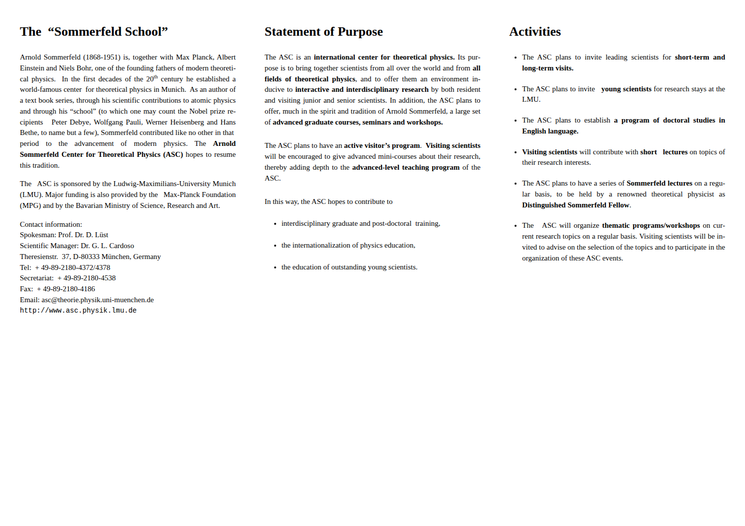The “Sommerfeld School”
Arnold Sommerfeld (1868-1951) is, together with Max Planck, Albert Einstein and Niels Bohr, one of the founding fathers of modern theoretical physics. In the first decades of the 20th century he established a world-famous center for theoretical physics in Munich. As an author of a text book series, through his scientific contributions to atomic physics and through his “school” (to which one may count the Nobel prize recipients Peter Debye, Wolfgang Pauli, Werner Heisenberg and Hans Bethe, to name but a few), Sommerfeld contributed like no other in that period to the advancement of modern physics. The Arnold Sommerfeld Center for Theoretical Physics (ASC) hopes to resume this tradition.
The ASC is sponsored by the Ludwig-Maximilians-University Munich (LMU). Major funding is also provided by the Max-Planck Foundation (MPG) and by the Bavarian Ministry of Science, Research and Art.
Contact information:
Spokesman: Prof. Dr. D. Lüst
Scientific Manager: Dr. G. L. Cardoso
Theresienstr. 37, D-80333 München, Germany
Tel: + 49-89-2180-4372/4378
Secretariat: + 49-89-2180-4538
Fax: + 49-89-2180-4186
Email: asc@theorie.physik.uni-muenchen.de
http://www.asc.physik.lmu.de
Statement of Purpose
The ASC is an international center for theoretical physics. Its purpose is to bring together scientists from all over the world and from all fields of theoretical physics, and to offer them an environment inducive to interactive and interdisciplinary research by both resident and visiting junior and senior scientists. In addition, the ASC plans to offer, much in the spirit and tradition of Arnold Sommerfeld, a large set of advanced graduate courses, seminars and workshops.
The ASC plans to have an active visitor’s program. Visiting scientists will be encouraged to give advanced mini-courses about their research, thereby adding depth to the advanced-level teaching program of the ASC.
In this way, the ASC hopes to contribute to
interdisciplinary graduate and post-doctoral training,
the internationalization of physics education,
the education of outstanding young scientists.
Activities
The ASC plans to invite leading scientists for short-term and long-term visits.
The ASC plans to invite young scientists for research stays at the LMU.
The ASC plans to establish a program of doctoral studies in English language.
Visiting scientists will contribute with short lectures on topics of their research interests.
The ASC plans to have a series of Sommerfeld lectures on a regular basis, to be held by a renowned theoretical physicist as Distinguished Sommerfeld Fellow.
The ASC will organize thematic programs/workshops on current research topics on a regular basis. Visiting scientists will be invited to advise on the selection of the topics and to participate in the organization of these ASC events.